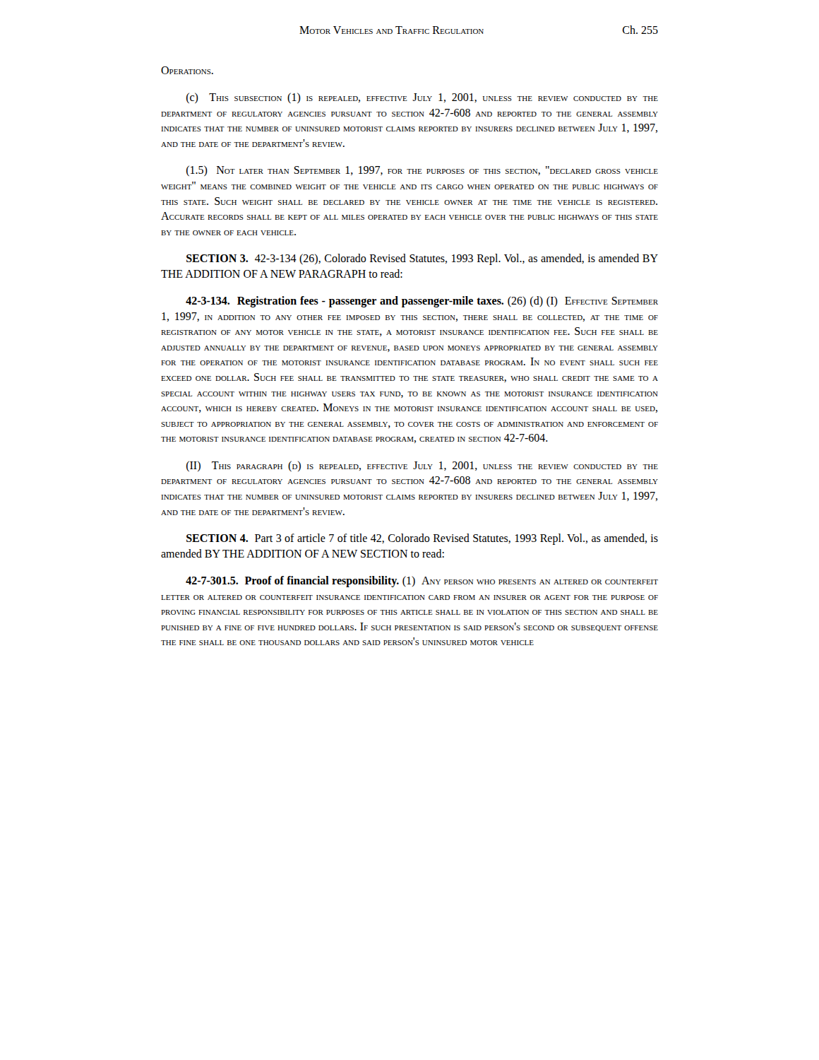Motor Vehicles and Traffic Regulation Ch. 255
Operations.
(c) This subsection (1) is repealed, effective July 1, 2001, unless the review conducted by the department of regulatory agencies pursuant to section 42-7-608 and reported to the general assembly indicates that the number of uninsured motorist claims reported by insurers declined between July 1, 1997, and the date of the department's review.
(1.5) Not later than September 1, 1997, for the purposes of this section, "declared gross vehicle weight" means the combined weight of the vehicle and its cargo when operated on the public highways of this state. Such weight shall be declared by the vehicle owner at the time the vehicle is registered. Accurate records shall be kept of all miles operated by each vehicle over the public highways of this state by the owner of each vehicle.
SECTION 3. 42-3-134 (26), Colorado Revised Statutes, 1993 Repl. Vol., as amended, is amended BY THE ADDITION OF A NEW PARAGRAPH to read:
42-3-134. Registration fees - passenger and passenger-mile taxes. (26) (d) (I) Effective September 1, 1997, in addition to any other fee imposed by this section, there shall be collected, at the time of registration of any motor vehicle in the state, a motorist insurance identification fee. Such fee shall be adjusted annually by the department of revenue, based upon moneys appropriated by the general assembly for the operation of the motorist insurance identification database program. In no event shall such fee exceed one dollar. Such fee shall be transmitted to the state treasurer, who shall credit the same to a special account within the highway users tax fund, to be known as the motorist insurance identification account, which is hereby created. Moneys in the motorist insurance identification account shall be used, subject to appropriation by the general assembly, to cover the costs of administration and enforcement of the motorist insurance identification database program, created in section 42-7-604.
(II) This paragraph (d) is repealed, effective July 1, 2001, unless the review conducted by the department of regulatory agencies pursuant to section 42-7-608 and reported to the general assembly indicates that the number of uninsured motorist claims reported by insurers declined between July 1, 1997, and the date of the department's review.
SECTION 4. Part 3 of article 7 of title 42, Colorado Revised Statutes, 1993 Repl. Vol., as amended, is amended BY THE ADDITION OF A NEW SECTION to read:
42-7-301.5. Proof of financial responsibility. (1) Any person who presents an altered or counterfeit letter or altered or counterfeit insurance identification card from an insurer or agent for the purpose of proving financial responsibility for purposes of this article shall be in violation of this section and shall be punished by a fine of five hundred dollars. If such presentation is said person's second or subsequent offense the fine shall be one thousand dollars and said person's uninsured motor vehicle